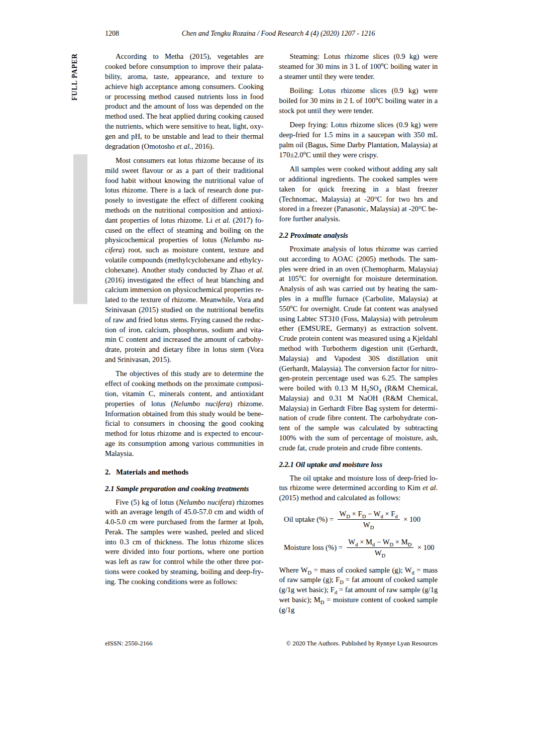FULL PAPER
1208 Chen and Tengku Rozaina / Food Research 4 (4) (2020) 1207 - 1216
According to Metha (2015), vegetables are cooked before consumption to improve their palatability, aroma, taste, appearance, and texture to achieve high acceptance among consumers. Cooking or processing method caused nutrients loss in food product and the amount of loss was depended on the method used. The heat applied during cooking caused the nutrients, which were sensitive to heat, light, oxygen and pH, to be unstable and lead to their thermal degradation (Omotosho et al., 2016).
Most consumers eat lotus rhizome because of its mild sweet flavour or as a part of their traditional food habit without knowing the nutritional value of lotus rhizome. There is a lack of research done purposely to investigate the effect of different cooking methods on the nutritional composition and antioxidant properties of lotus rhizome. Li et al. (2017) focused on the effect of steaming and boiling on the physicochemical properties of lotus (Nelumbo nucifera) root, such as moisture content, texture and volatile compounds (methylcyclohexane and ethylcyclohexane). Another study conducted by Zhao et al. (2016) investigated the effect of heat blanching and calcium immersion on physicochemical properties related to the texture of rhizome. Meanwhile, Vora and Srinivasan (2015) studied on the nutritional benefits of raw and fried lotus stems. Frying caused the reduction of iron, calcium, phosphorus, sodium and vitamin C content and increased the amount of carbohydrate, protein and dietary fibre in lotus stem (Vora and Srinivasan, 2015).
The objectives of this study are to determine the effect of cooking methods on the proximate composition, vitamin C, minerals content, and antioxidant properties of lotus (Nelumbo nucifera) rhizome. Information obtained from this study would be beneficial to consumers in choosing the good cooking method for lotus rhizome and is expected to encourage its consumption among various communities in Malaysia.
2. Materials and methods
2.1 Sample preparation and cooking treatments
Five (5) kg of lotus (Nelumbo nucifera) rhizomes with an average length of 45.0-57.0 cm and width of 4.0-5.0 cm were purchased from the farmer at Ipoh, Perak. The samples were washed, peeled and sliced into 0.3 cm of thickness. The lotus rhizome slices were divided into four portions, where one portion was left as raw for control while the other three portions were cooked by steaming, boiling and deep-frying. The cooking conditions were as follows:
Steaming: Lotus rhizome slices (0.9 kg) were steamed for 30 mins in 3 L of 100oC boiling water in a steamer until they were tender.
Boiling: Lotus rhizome slices (0.9 kg) were boiled for 30 mins in 2 L of 100oC boiling water in a stock pot until they were tender.
Deep frying: Lotus rhizome slices (0.9 kg) were deep-fried for 1.5 mins in a saucepan with 350 mL palm oil (Bagus, Sime Darby Plantation, Malaysia) at 170±2.0oC until they were crispy.
All samples were cooked without adding any salt or additional ingredients. The cooked samples were taken for quick freezing in a blast freezer (Technomac, Malaysia) at -20°C for two hrs and stored in a freezer (Panasonic, Malaysia) at -20°C before further analysis.
2.2 Proximate analysis
Proximate analysis of lotus rhizome was carried out according to AOAC (2005) methods. The samples were dried in an oven (Chemopharm, Malaysia) at 105oC for overnight for moisture determination. Analysis of ash was carried out by heating the samples in a muffle furnace (Carbolite, Malaysia) at 550oC for overnight. Crude fat content was analysed using Labtec ST310 (Foss, Malaysia) with petroleum ether (EMSURE, Germany) as extraction solvent. Crude protein content was measured using a Kjeldahl method with Turbotherm digestion unit (Gerhardt, Malaysia) and Vapodest 30S distillation unit (Gerhardt, Malaysia). The conversion factor for nitrogen-protein percentage used was 6.25. The samples were boiled with 0.13 M H2SO4 (R&M Chemical, Malaysia) and 0.31 M NaOH (R&M Chemical, Malaysia) in Gerhardt Fibre Bag system for determination of crude fibre content. The carbohydrate content of the sample was calculated by subtracting 100% with the sum of percentage of moisture, ash, crude fat, crude protein and crude fibre contents.
2.2.1 Oil uptake and moisture loss
The oil uptake and moisture loss of deep-fried lotus rhizome were determined according to Kim et al. (2015) method and calculated as follows:
Oil uptake (%) = WD × FD − Wd × Fd WD × 100
Moisture loss (%) = Wd × Md − WD × MD WD × 100
Where WD = mass of cooked sample (g); Wd = mass of raw sample (g); FD = fat amount of cooked sample (g/1g wet basic); Fd = fat amount of raw sample (g/1g wet basic); MD = moisture content of cooked sample (g/1g
eISSN: 2550-2166 © 2020 The Authors. Published by Rynnye Lyan Resources